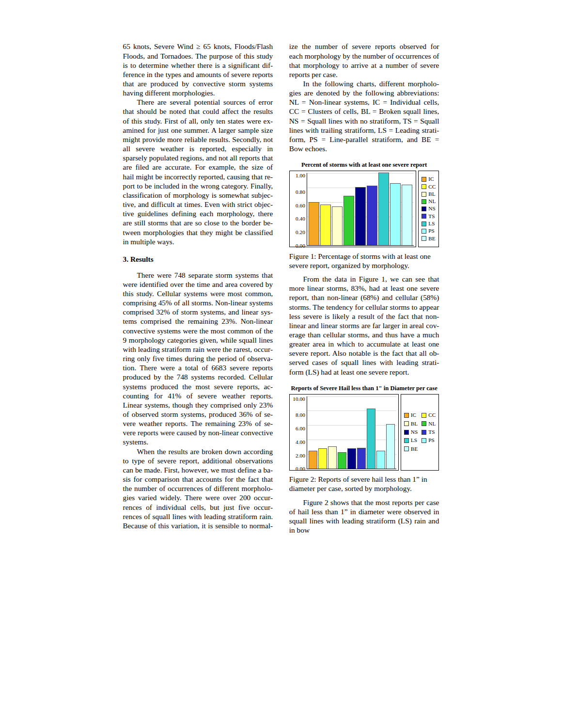65 knots, Severe Wind ≥ 65 knots, Floods/Flash Floods, and Tornadoes. The purpose of this study is to determine whether there is a significant difference in the types and amounts of severe reports that are produced by convective storm systems having different morphologies.
There are several potential sources of error that should be noted that could affect the results of this study. First of all, only ten states were examined for just one summer. A larger sample size might provide more reliable results. Secondly, not all severe weather is reported, especially in sparsely populated regions, and not all reports that are filed are accurate. For example, the size of hail might be incorrectly reported, causing that report to be included in the wrong category. Finally, classification of morphology is somewhat subjective, and difficult at times. Even with strict objective guidelines defining each morphology, there are still storms that are so close to the border between morphologies that they might be classified in multiple ways.
3. Results
There were 748 separate storm systems that were identified over the time and area covered by this study. Cellular systems were most common, comprising 45% of all storms. Non-linear systems comprised 32% of storm systems, and linear systems comprised the remaining 23%. Non-linear convective systems were the most common of the 9 morphology categories given, while squall lines with leading stratiform rain were the rarest, occurring only five times during the period of observation. There were a total of 6683 severe reports produced by the 748 systems recorded. Cellular systems produced the most severe reports, accounting for 41% of severe weather reports. Linear systems, though they comprised only 23% of observed storm systems, produced 36% of severe weather reports. The remaining 23% of severe reports were caused by non-linear convective systems.
When the results are broken down according to type of severe report, additional observations can be made. First, however, we must define a basis for comparison that accounts for the fact that the number of occurrences of different morphologies varied widely. There were over 200 occurrences of individual cells, but just five occurrences of squall lines with leading stratiform rain. Because of this variation, it is sensible to normalize the number of severe reports observed for each morphology by the number of occurrences of that morphology to arrive at a number of severe reports per case.
In the following charts, different morphologies are denoted by the following abbreviations: NL = Non-linear systems, IC = Individual cells, CC = Clusters of cells, BL = Broken squall lines, NS = Squall lines with no stratiform, TS = Squall lines with trailing stratiform, LS = Leading stratiform, PS = Line-parallel stratiform, and BE = Bow echoes.
Percent of storms with at least one severe report
1.00 0.80 0.60 0.40 0.20 0.00
IC
CC
BL
NL
NS
TS
LS
PS
BE
Figure 1: Percentage of storms with at least one severe report, organized by morphology.
From the data in Figure 1, we can see that more linear storms, 83%, had at least one severe report, than non-linear (68%) and cellular (58%) storms. The tendency for cellular storms to appear less severe is likely a result of the fact that non-linear and linear storms are far larger in areal coverage than cellular storms, and thus have a much greater area in which to accumulate at least one severe report. Also notable is the fact that all observed cases of squall lines with leading stratiform (LS) had at least one severe report.
Reports of Severe Hail less than 1" in Diameter per case
10.00 8.00 6.00 4.00 2.00 0.00
IC
CC
BL
NL
NS
TS
LS
PS
BE
Figure 2: Reports of severe hail less than 1” in diameter per case, sorted by morphology.
Figure 2 shows that the most reports per case of hail less than 1” in diameter were observed in squall lines with leading stratiform (LS) rain and in bow